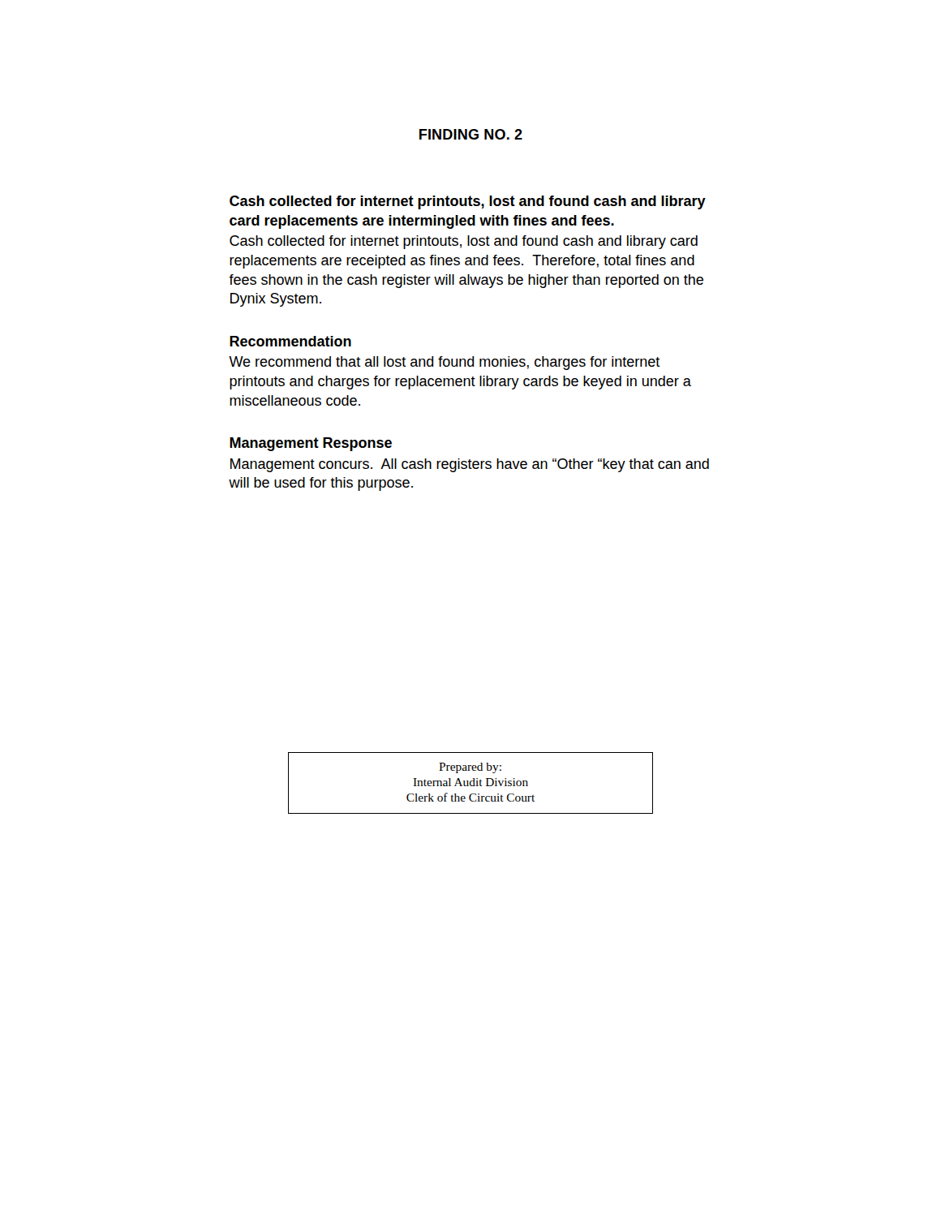FINDING NO. 2
Cash collected for internet printouts, lost and found cash and library card replacements are intermingled with fines and fees.
Cash collected for internet printouts, lost and found cash and library card replacements are receipted as fines and fees. Therefore, total fines and fees shown in the cash register will always be higher than reported on the Dynix System.
Recommendation
We recommend that all lost and found monies, charges for internet printouts and charges for replacement library cards be keyed in under a miscellaneous code.
Management Response
Management concurs. All cash registers have an “Other “key that can and will be used for this purpose.
Prepared by:
Internal Audit Division
Clerk of the Circuit Court